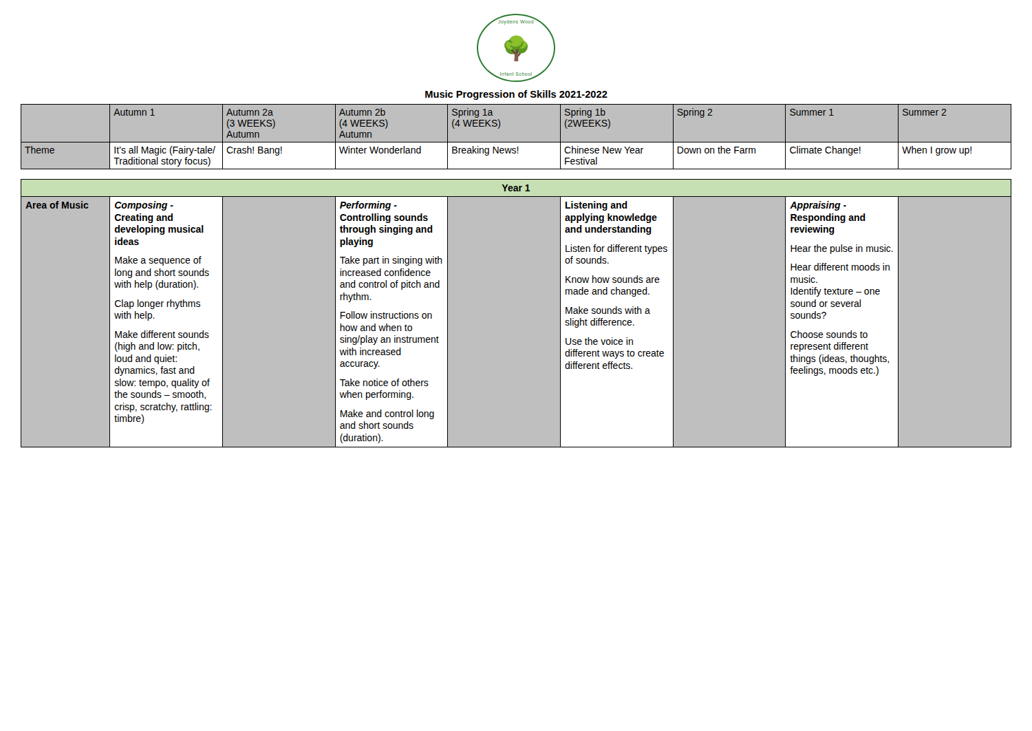Joydens Wood
🌳
Infant School
Music Progression of Skills 2021-2022
| | Autumn 1 | Autumn 2a (3 WEEKS) Autumn | Autumn 2b (4 WEEKS) Autumn | Spring 1a (4 WEEKS) | Spring 1b (2WEEKS) | Spring 2 | Summer 1 | Summer 2 |
| Theme | It’s all Magic (Fairy-tale/ Traditional story focus) | Crash! Bang! | Winter Wonderland | Breaking News! | Chinese New Year Festival | Down on the Farm | Climate Change! | When I grow up! |
| Year 1 |
| Area of Music | Composing - Creating and developing musical ideas Make a sequence of long and short sounds with help (duration). Clap longer rhythms with help. Make different sounds (high and low: pitch, loud and quiet: dynamics, fast and slow: tempo, quality of the sounds – smooth, crisp, scratchy, rattling: timbre) | | Performing - Controlling sounds through singing and playing Take part in singing with increased confidence and control of pitch and rhythm. Follow instructions on how and when to sing/play an instrument with increased accuracy. Take notice of others when performing. Make and control long and short sounds (duration). | | Listening and applying knowledge and understanding Listen for different types of sounds. Know how sounds are made and changed. Make sounds with a slight difference. Use the voice in different ways to create different effects. | | Appraising - Responding and reviewing Hear the pulse in music. Hear different moods in music. Identify texture – one sound or several sounds? Choose sounds to represent different things (ideas, thoughts, feelings, moods etc.) | |